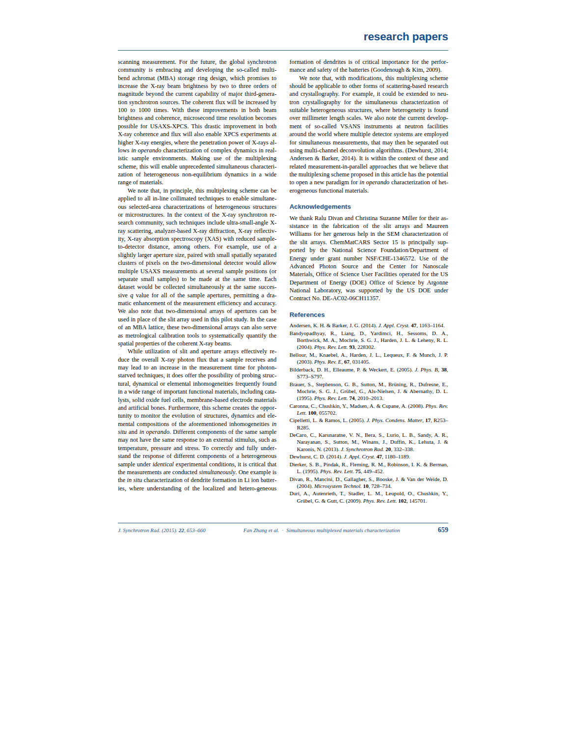research papers
scanning measurement. For the future, the global synchrotron community is embracing and developing the so-called multi-bend achromat (MBA) storage ring design, which promises to increase the X-ray beam brightness by two to three orders of magnitude beyond the current capability of major third-generation synchrotron sources. The coherent flux will be increased by 100 to 1000 times. With these improvements in both beam brightness and coherence, microsecond time resolution becomes possible for USAXS-XPCS. This drastic improvement in both X-ray coherence and flux will also enable XPCS experiments at higher X-ray energies, where the penetration power of X-rays allows in operando characterization of complex dynamics in realistic sample environments. Making use of the multiplexing scheme, this will enable unprecedented simultaneous characterization of heterogeneous non-equilibrium dynamics in a wide range of materials.
We note that, in principle, this multiplexing scheme can be applied to all in-line collimated techniques to enable simultaneous selected-area characterizations of heterogeneous structures or microstructures. In the context of the X-ray synchrotron research community, such techniques include ultra-small-angle X-ray scattering, analyzer-based X-ray diffraction, X-ray reflectivity, X-ray absorption spectroscopy (XAS) with reduced sample-to-detector distance, among others. For example, use of a slightly larger aperture size, paired with small spatially separated clusters of pixels on the two-dimensional detector would allow multiple USAXS measurements at several sample positions (or separate small samples) to be made at the same time. Each dataset would be collected simultaneously at the same successive q value for all of the sample apertures, permitting a dramatic enhancement of the measurement efficiency and accuracy. We also note that two-dimensional arrays of apertures can be used in place of the slit array used in this pilot study. In the case of an MBA lattice, these two-dimensional arrays can also serve as metrological calibration tools to systematically quantify the spatial properties of the coherent X-ray beams.
While utilization of slit and aperture arrays effectively reduce the overall X-ray photon flux that a sample receives and may lead to an increase in the measurement time for photon-starved techniques, it does offer the possibility of probing structural, dynamical or elemental inhomogeneities frequently found in a wide range of important functional materials, including catalysts, solid oxide fuel cells, membrane-based electrode materials and artificial bones. Furthermore, this scheme creates the opportunity to monitor the evolution of structures, dynamics and elemental compositions of the aforementioned inhomogeneities in situ and in operando. Different components of the same sample may not have the same response to an external stimulus, such as temperature, pressure and stress. To correctly and fully understand the response of different components of a heterogeneous sample under identical experimental conditions, it is critical that the measurements are conducted simultaneously. One example is the in situ characterization of dendrite formation in Li ion batteries, where understanding of the localized and hetero-geneous formation of dendrites is of critical importance for the performance and safety of the batteries (Goodenough & Kim, 2009).
We note that, with modifications, this multiplexing scheme should be applicable to other forms of scattering-based research and crystallography. For example, it could be extended to neutron crystallography for the simultaneous characterization of suitable heterogeneous structures, where heterogeneity is found over millimeter length scales. We also note the current development of so-called VSANS instruments at neutron facilities around the world where multiple detector systems are employed for simultaneous measurements, that may then be separated out using multi-channel deconvolution algorithms. (Dewhurst, 2014; Andersen & Barker, 2014). It is within the context of these and related measurement-in-parallel approaches that we believe that the multiplexing scheme proposed in this article has the potential to open a new paradigm for in operando characterization of heterogeneous functional materials.
Acknowledgements
We thank Ralu Divan and Christina Suzanne Miller for their assistance in the fabrication of the slit arrays and Maureen Williams for her generous help in the SEM characterization of the slit arrays. ChemMatCARS Sector 15 is principally supported by the National Science Foundation/Department of Energy under grant number NSF/CHE-1346572. Use of the Advanced Photon Source and the Center for Nanoscale Materials, Office of Science User Facilities operated for the US Department of Energy (DOE) Office of Science by Argonne National Laboratory, was supported by the US DOE under Contract No. DE-AC02-06CH11357.
References
Andersen, K. H. & Barker, J. G. (2014). J. Appl. Cryst. 47, 1163–1164.
Bandyopadhyay, R., Liang, D., Yardimci, H., Sessoms, D. A., Borthwick, M. A., Mochrie, S. G. J., Harden, J. L. & Leheny, R. L. (2004). Phys. Rev. Lett. 93, 228302.
Bellour, M., Knaebel, A., Harden, J. L., Lequeux, F. & Munch, J. P. (2003). Phys. Rev. E, 67, 031405.
Bilderback, D. H., Elleaume, P. & Weckert, E. (2005). J. Phys. B, 38, S773–S797.
Brauer, S., Stephenson, G. B., Sutton, M., Brüning, R., Dufresne, E., Mochrie, S. G. J., Grübel, G., Als-Nielsen, J. & Abernathy, D. L. (1995). Phys. Rev. Lett. 74, 2010–2013.
Caronna, C., Chushkin, Y., Madsen, A. & Cupane, A. (2008). Phys. Rev. Lett. 100, 055702.
Cipelletti, L. & Ramos, L. (2005). J. Phys. Condens. Matter, 17, R253–R285.
DeCaro, C., Karunaratne, V. N., Bera, S., Lurio, L. B., Sandy, A. R., Narayanan, S., Sutton, M., Winans, J., Duffin, K., Lehuta, J. & Karonis, N. (2013). J. Synchrotron Rad. 20, 332–338.
Dewhurst, C. D. (2014). J. Appl. Cryst. 47, 1180–1189.
Dierker, S. B., Pindak, R., Fleming, R. M., Robinson, I. K. & Berman, L. (1995). Phys. Rev. Lett. 75, 449–452.
Divan, R., Mancini, D., Gallagher, S., Booske, J. & Van der Weide, D. (2004). Microsystem Technol. 10, 728–734.
Duri, A., Autenrieth, T., Stadler, L. M., Leupold, O., Chushkin, Y., Grübel, G. & Gutt, C. (2009). Phys. Rev. Lett. 102, 145701.
J. Synchrotron Rad. (2015). 22, 653–660
Fan Zhang et al. · Simultaneous multiplexed materials characterization
659